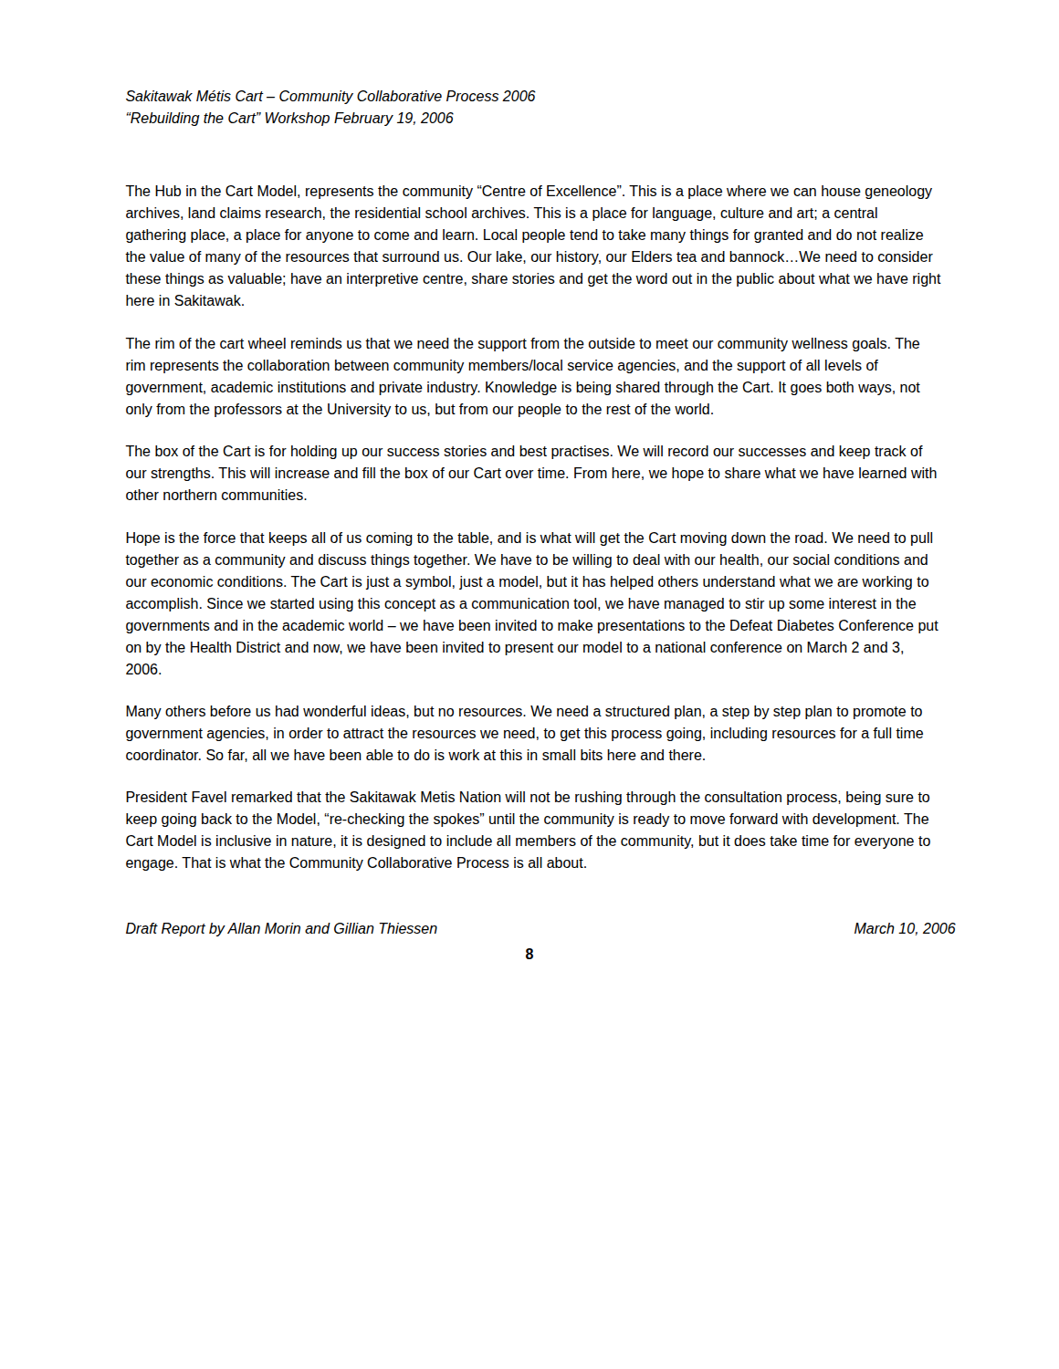Sakitawak Métis Cart – Community Collaborative Process 2006
“Rebuilding the Cart” Workshop February 19, 2006
The Hub in the Cart Model, represents the community “Centre of Excellence”. This is a place where we can house geneology archives, land claims research, the residential school archives. This is a place for language, culture and art; a central gathering place, a place for anyone to come and learn. Local people tend to take many things for granted and do not realize the value of many of the resources that surround us. Our lake, our history, our Elders tea and bannock…We need to consider these things as valuable; have an interpretive centre, share stories and get the word out in the public about what we have right here in Sakitawak.
The rim of the cart wheel reminds us that we need the support from the outside to meet our community wellness goals. The rim represents the collaboration between community members/local service agencies, and the support of all levels of government, academic institutions and private industry. Knowledge is being shared through the Cart. It goes both ways, not only from the professors at the University to us, but from our people to the rest of the world.
The box of the Cart is for holding up our success stories and best practises. We will record our successes and keep track of our strengths. This will increase and fill the box of our Cart over time. From here, we hope to share what we have learned with other northern communities.
Hope is the force that keeps all of us coming to the table, and is what will get the Cart moving down the road. We need to pull together as a community and discuss things together. We have to be willing to deal with our health, our social conditions and our economic conditions. The Cart is just a symbol, just a model, but it has helped others understand what we are working to accomplish. Since we started using this concept as a communication tool, we have managed to stir up some interest in the governments and in the academic world – we have been invited to make presentations to the Defeat Diabetes Conference put on by the Health District and now, we have been invited to present our model to a national conference on March 2 and 3, 2006.
Many others before us had wonderful ideas, but no resources. We need a structured plan, a step by step plan to promote to government agencies, in order to attract the resources we need, to get this process going, including resources for a full time coordinator. So far, all we have been able to do is work at this in small bits here and there.
President Favel remarked that the Sakitawak Metis Nation will not be rushing through the consultation process, being sure to keep going back to the Model, “re-checking the spokes” until the community is ready to move forward with development. The Cart Model is inclusive in nature, it is designed to include all members of the community, but it does take time for everyone to engage. That is what the Community Collaborative Process is all about.
Draft Report by Allan Morin and Gillian Thiessen March 10, 2006
8